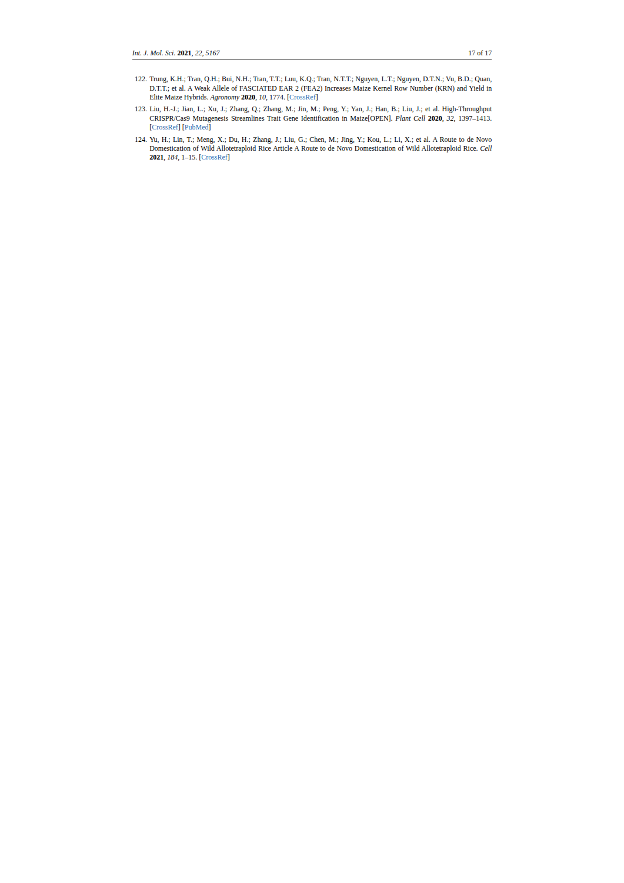Int. J. Mol. Sci. 2021, 22, 5167 17 of 17
Trung, K.H.; Tran, Q.H.; Bui, N.H.; Tran, T.T.; Luu, K.Q.; Tran, N.T.T.; Nguyen, L.T.; Nguyen, D.T.N.; Vu, B.D.; Quan, D.T.T.; et al. A Weak Allele of FASCIATED EAR 2 (FEA2) Increases Maize Kernel Row Number (KRN) and Yield in Elite Maize Hybrids. Agronomy 2020, 10, 1774. [CrossRef]
Liu, H.-J.; Jian, L.; Xu, J.; Zhang, Q.; Zhang, M.; Jin, M.; Peng, Y.; Yan, J.; Han, B.; Liu, J.; et al. High-Throughput CRISPR/Cas9 Mutagenesis Streamlines Trait Gene Identification in Maize[OPEN]. Plant Cell 2020, 32, 1397–1413. [CrossRef] [PubMed]
Yu, H.; Lin, T.; Meng, X.; Du, H.; Zhang, J.; Liu, G.; Chen, M.; Jing, Y.; Kou, L.; Li, X.; et al. A Route to de Novo Domestication of Wild Allotetraploid Rice Article A Route to de Novo Domestication of Wild Allotetraploid Rice. Cell 2021, 184, 1–15. [CrossRef]